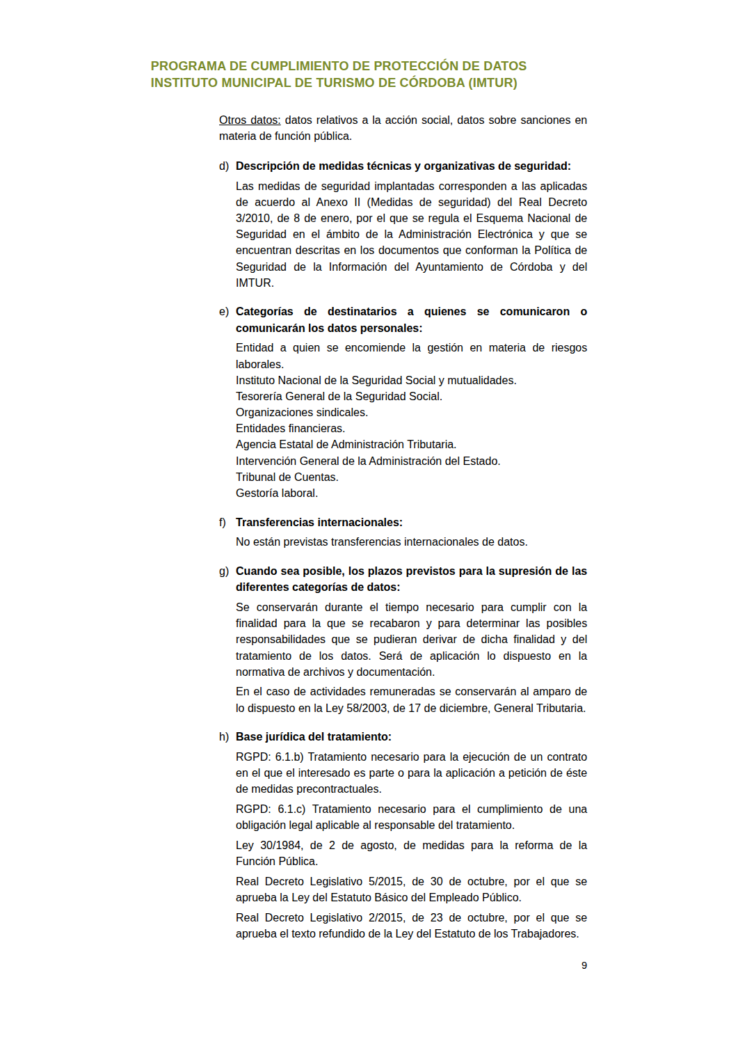PROGRAMA DE CUMPLIMIENTO DE PROTECCIÓN DE DATOS
INSTITUTO MUNICIPAL DE TURISMO DE CÓRDOBA (IMTUR)
Otros datos: datos relativos a la acción social, datos sobre sanciones en materia de función pública.
d)
Descripción de medidas técnicas y organizativas de seguridad:
Las medidas de seguridad implantadas corresponden a las aplicadas de acuerdo al Anexo II (Medidas de seguridad) del Real Decreto 3/2010, de 8 de enero, por el que se regula el Esquema Nacional de Seguridad en el ámbito de la Administración Electrónica y que se encuentran descritas en los documentos que conforman la Política de Seguridad de la Información del Ayuntamiento de Córdoba y del IMTUR.
e)
Categorías de destinatarios a quienes se comunicaron o comunicarán los datos personales:
Entidad a quien se encomiende la gestión en materia de riesgos laborales.
Instituto Nacional de la Seguridad Social y mutualidades.
Tesorería General de la Seguridad Social.
Organizaciones sindicales.
Entidades financieras.
Agencia Estatal de Administración Tributaria.
Intervención General de la Administración del Estado.
Tribunal de Cuentas.
Gestoría laboral.
f)
Transferencias internacionales:
No están previstas transferencias internacionales de datos.
g)
Cuando sea posible, los plazos previstos para la supresión de las diferentes categorías de datos:
Se conservarán durante el tiempo necesario para cumplir con la finalidad para la que se recabaron y para determinar las posibles responsabilidades que se pudieran derivar de dicha finalidad y del tratamiento de los datos. Será de aplicación lo dispuesto en la normativa de archivos y documentación.
En el caso de actividades remuneradas se conservarán al amparo de lo dispuesto en la Ley 58/2003, de 17 de diciembre, General Tributaria.
h)
Base jurídica del tratamiento:
RGPD: 6.1.b) Tratamiento necesario para la ejecución de un contrato en el que el interesado es parte o para la aplicación a petición de éste de medidas precontractuales.
RGPD: 6.1.c) Tratamiento necesario para el cumplimiento de una obligación legal aplicable al responsable del tratamiento.
Ley 30/1984, de 2 de agosto, de medidas para la reforma de la Función Pública.
Real Decreto Legislativo 5/2015, de 30 de octubre, por el que se aprueba la Ley del Estatuto Básico del Empleado Público.
Real Decreto Legislativo 2/2015, de 23 de octubre, por el que se aprueba el texto refundido de la Ley del Estatuto de los Trabajadores.
9